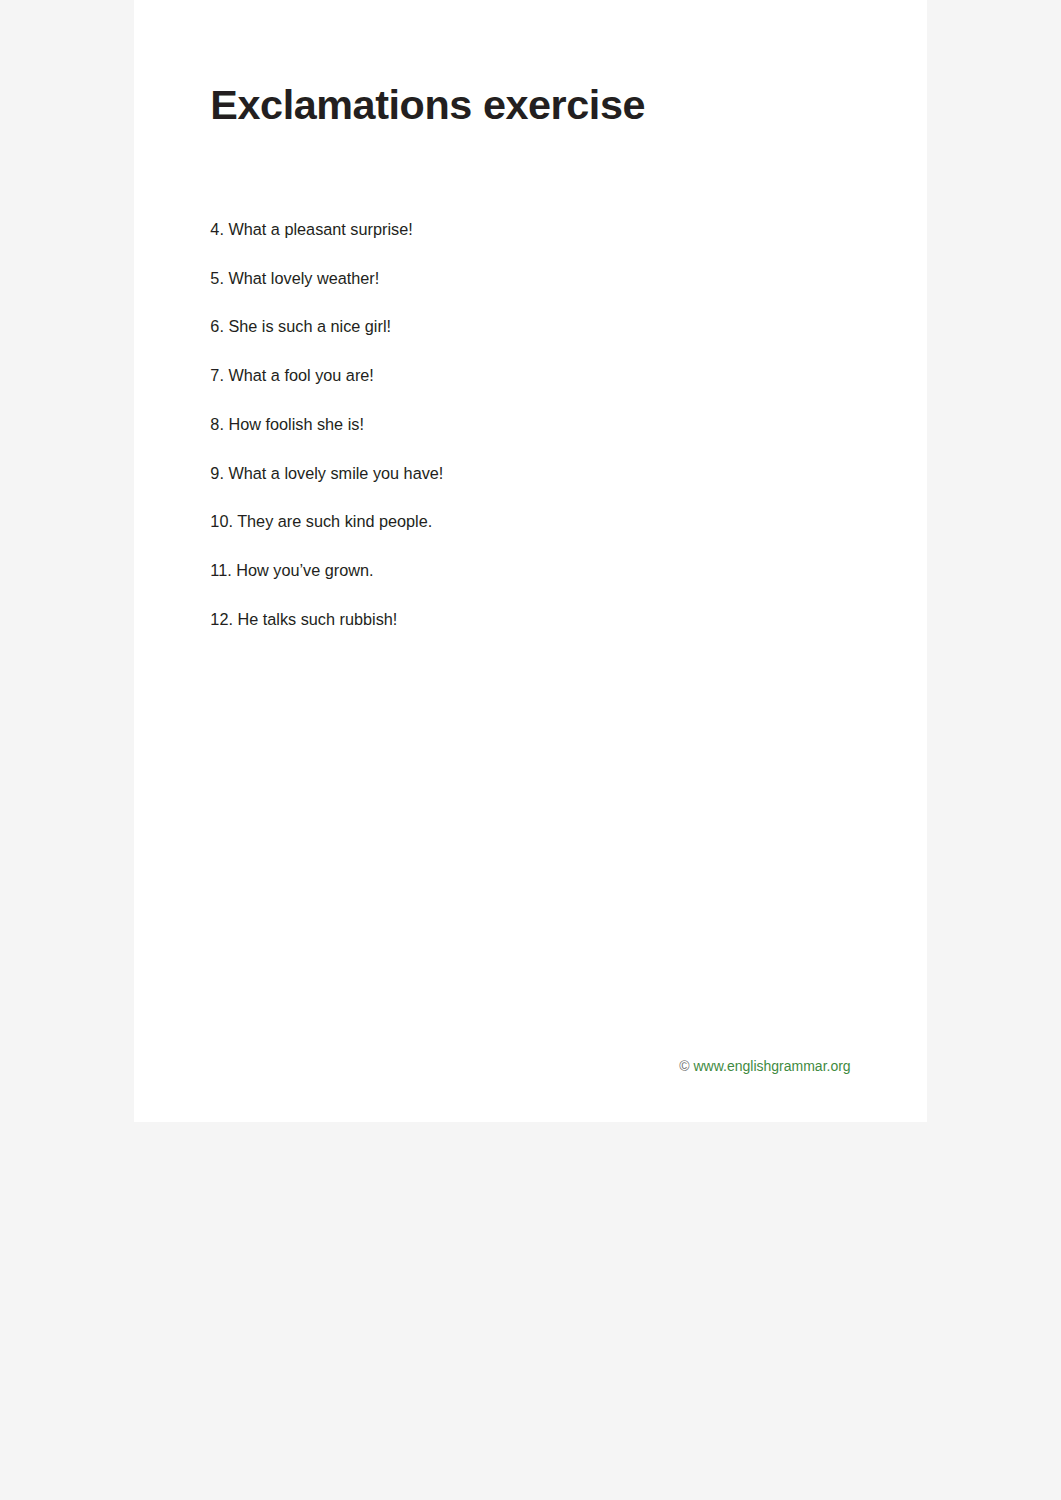Exclamations exercise
4. What a pleasant surprise!
5. What lovely weather!
6. She is such a nice girl!
7. What a fool you are!
8. How foolish she is!
9. What a lovely smile you have!
10. They are such kind people.
11. How you’ve grown.
12. He talks such rubbish!
© www.englishgrammar.org